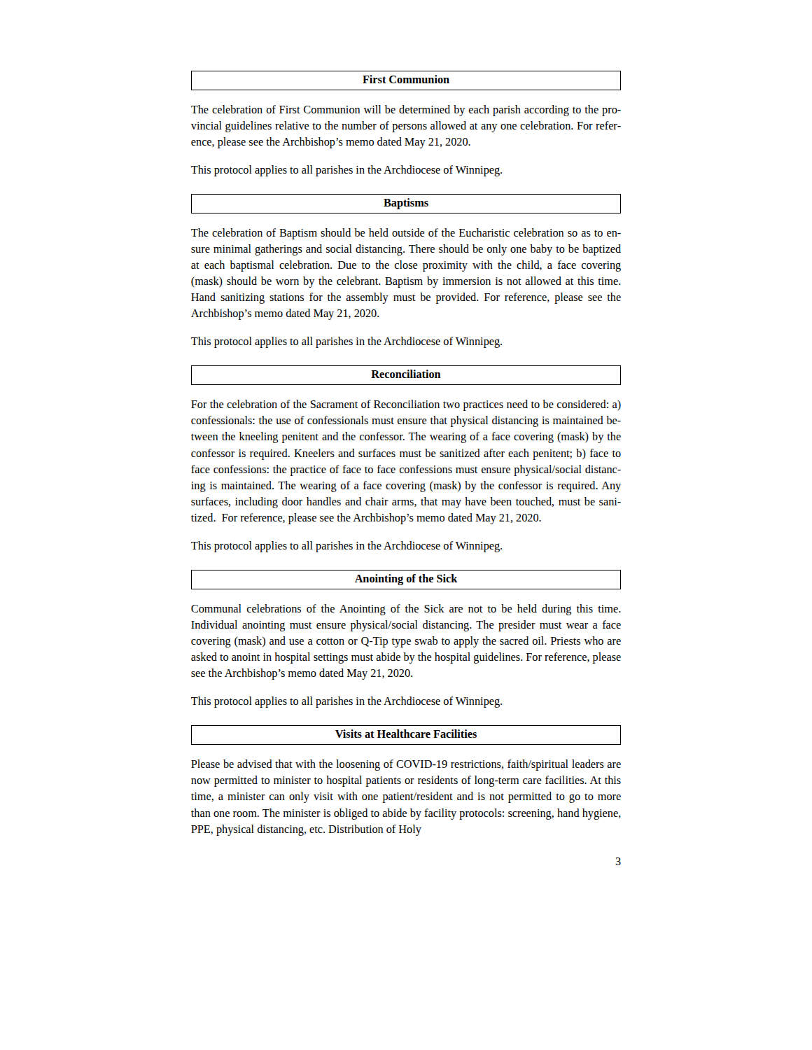First Communion
The celebration of First Communion will be determined by each parish according to the provincial guidelines relative to the number of persons allowed at any one celebration. For reference, please see the Archbishop’s memo dated May 21, 2020.
This protocol applies to all parishes in the Archdiocese of Winnipeg.
Baptisms
The celebration of Baptism should be held outside of the Eucharistic celebration so as to ensure minimal gatherings and social distancing. There should be only one baby to be baptized at each baptismal celebration. Due to the close proximity with the child, a face covering (mask) should be worn by the celebrant. Baptism by immersion is not allowed at this time. Hand sanitizing stations for the assembly must be provided. For reference, please see the Archbishop’s memo dated May 21, 2020.
This protocol applies to all parishes in the Archdiocese of Winnipeg.
Reconciliation
For the celebration of the Sacrament of Reconciliation two practices need to be considered: a) confessionals: the use of confessionals must ensure that physical distancing is maintained between the kneeling penitent and the confessor. The wearing of a face covering (mask) by the confessor is required. Kneelers and surfaces must be sanitized after each penitent; b) face to face confessions: the practice of face to face confessions must ensure physical/social distancing is maintained. The wearing of a face covering (mask) by the confessor is required. Any surfaces, including door handles and chair arms, that may have been touched, must be sanitized. For reference, please see the Archbishop’s memo dated May 21, 2020.
This protocol applies to all parishes in the Archdiocese of Winnipeg.
Anointing of the Sick
Communal celebrations of the Anointing of the Sick are not to be held during this time. Individual anointing must ensure physical/social distancing. The presider must wear a face covering (mask) and use a cotton or Q-Tip type swab to apply the sacred oil. Priests who are asked to anoint in hospital settings must abide by the hospital guidelines. For reference, please see the Archbishop’s memo dated May 21, 2020.
This protocol applies to all parishes in the Archdiocese of Winnipeg.
Visits at Healthcare Facilities
Please be advised that with the loosening of COVID-19 restrictions, faith/spiritual leaders are now permitted to minister to hospital patients or residents of long-term care facilities. At this time, a minister can only visit with one patient/resident and is not permitted to go to more than one room. The minister is obliged to abide by facility protocols: screening, hand hygiene, PPE, physical distancing, etc. Distribution of Holy
3